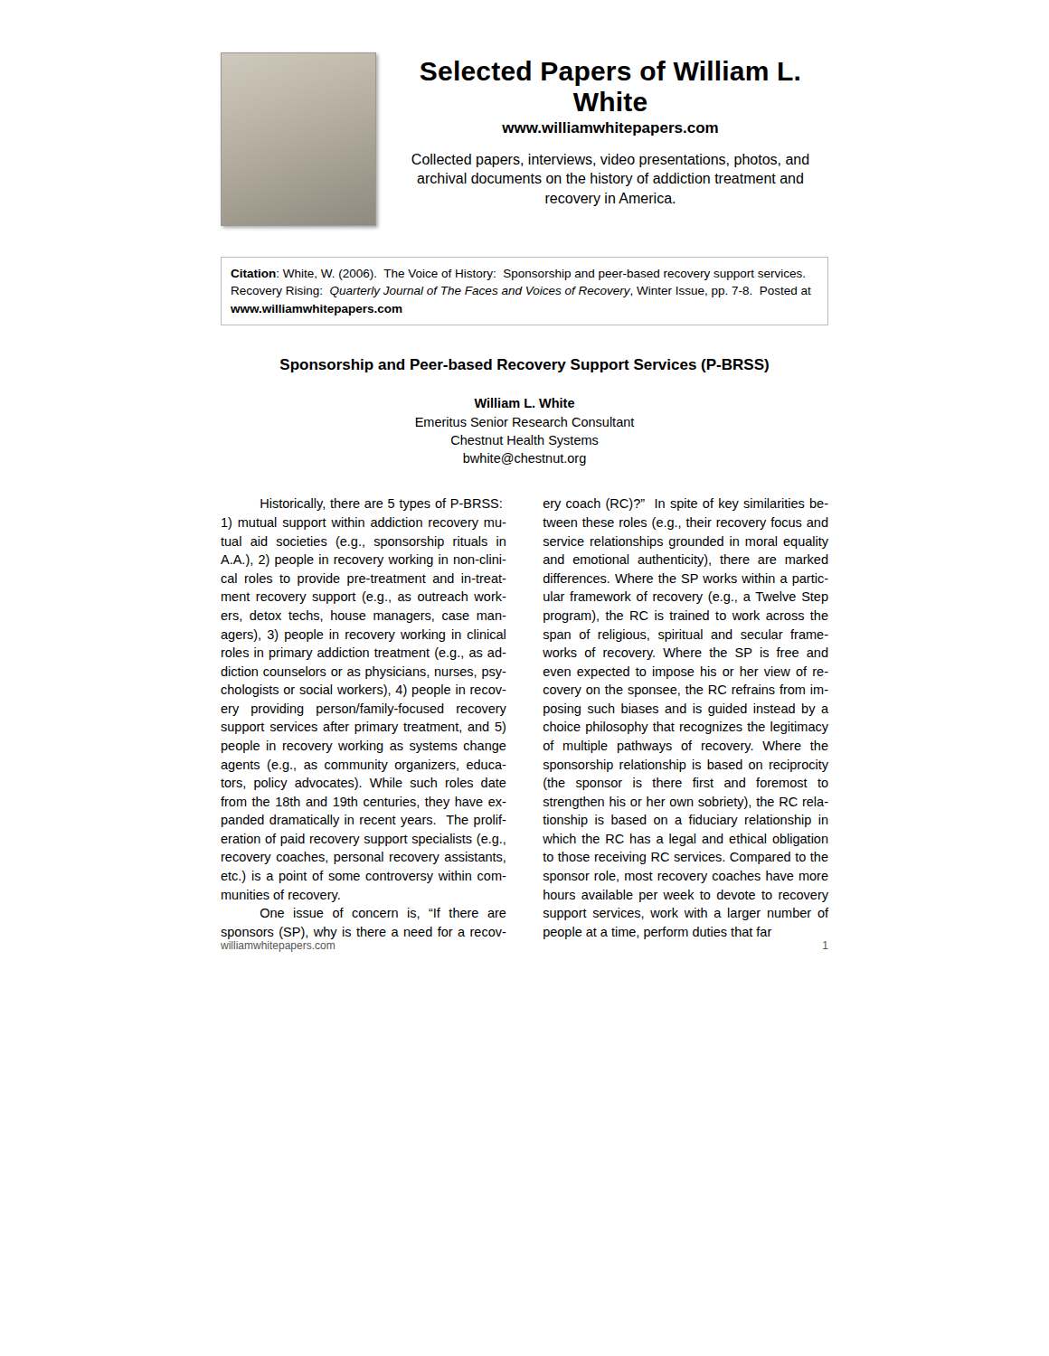Selected Papers of William L. White
www.williamwhitepapers.com
Collected papers, interviews, video presentations, photos, and archival documents on the history of addiction treatment and recovery in America.
Citation: White, W. (2006). The Voice of History: Sponsorship and peer-based recovery support services. Recovery Rising: Quarterly Journal of The Faces and Voices of Recovery, Winter Issue, pp. 7-8. Posted at www.williamwhitepapers.com
Sponsorship and Peer-based Recovery Support Services (P-BRSS)
William L. White
Emeritus Senior Research Consultant
Chestnut Health Systems
bwhite@chestnut.org
Historically, there are 5 types of P-BRSS: 1) mutual support within addiction recovery mutual aid societies (e.g., sponsorship rituals in A.A.), 2) people in recovery working in non-clinical roles to provide pre-treatment and in-treatment recovery support (e.g., as outreach workers, detox techs, house managers, case managers), 3) people in recovery working in clinical roles in primary addiction treatment (e.g., as addiction counselors or as physicians, nurses, psychologists or social workers), 4) people in recovery providing person/family-focused recovery support services after primary treatment, and 5) people in recovery working as systems change agents (e.g., as community organizers, educators, policy advocates). While such roles date from the 18th and 19th centuries, they have expanded dramatically in recent years. The proliferation of paid recovery support specialists (e.g., recovery coaches, personal recovery assistants, etc.) is a point of some controversy within communities of recovery.
One issue of concern is, “If there are sponsors (SP), why is there a need for a recovery coach (RC)?” In spite of key similarities between these roles (e.g., their recovery focus and service relationships grounded in moral equality and emotional authenticity), there are marked differences. Where the SP works within a particular framework of recovery (e.g., a Twelve Step program), the RC is trained to work across the span of religious, spiritual and secular frameworks of recovery. Where the SP is free and even expected to impose his or her view of recovery on the sponsee, the RC refrains from imposing such biases and is guided instead by a choice philosophy that recognizes the legitimacy of multiple pathways of recovery. Where the sponsorship relationship is based on reciprocity (the sponsor is there first and foremost to strengthen his or her own sobriety), the RC relationship is based on a fiduciary relationship in which the RC has a legal and ethical obligation to those receiving RC services. Compared to the sponsor role, most recovery coaches have more hours available per week to devote to recovery support services, work with a larger number of people at a time, perform duties that far
williamwhitepapers.com 1